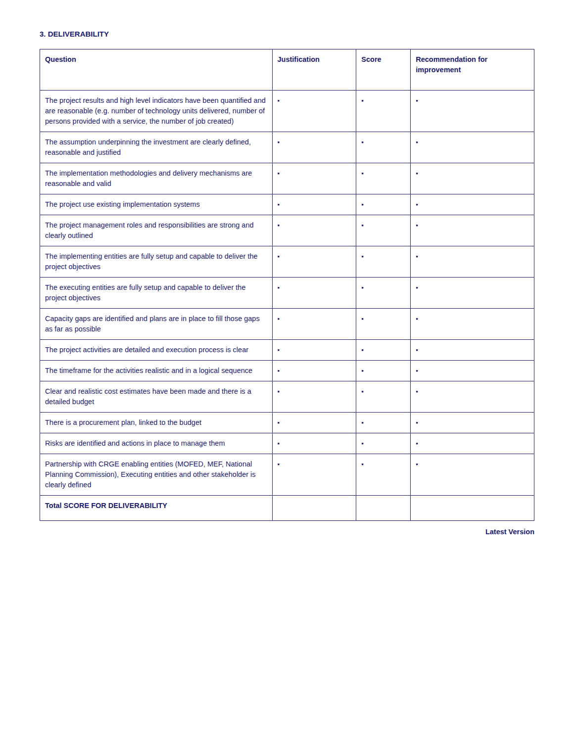3. DELIVERABILITY
| Question | Justification | Score | Recommendation for improvement |
| --- | --- | --- | --- |
| The project results and high level indicators have been quantified and are reasonable (e.g. number of technology units delivered, number of persons provided with a service, the number of job created) | ▪ | ▪ | ▪ |
| The assumption underpinning the investment are clearly defined, reasonable and justified | ▪ | ▪ | ▪ |
| The implementation methodologies and delivery mechanisms are reasonable and valid | ▪ | ▪ | ▪ |
| The project use existing implementation systems | ▪ | ▪ | ▪ |
| The project management roles and responsibilities are strong and clearly outlined | ▪ | ▪ | ▪ |
| The implementing entities are fully setup and capable to deliver the project objectives | ▪ | ▪ | ▪ |
| The executing entities are fully setup and capable to deliver the project objectives | ▪ | ▪ | ▪ |
| Capacity gaps are identified and plans are in place to fill those gaps as far as possible | ▪ | ▪ | ▪ |
| The project activities are detailed and execution process is clear | ▪ | ▪ | ▪ |
| The timeframe for the activities realistic and in a logical sequence | ▪ | ▪ | ▪ |
| Clear and realistic cost estimates have been made and there is a detailed budget | ▪ | ▪ | ▪ |
| There is a procurement plan, linked to the budget | ▪ | ▪ | ▪ |
| Risks are identified and actions in place to manage them | ▪ | ▪ | ▪ |
| Partnership with CRGE enabling entities (MOFED, MEF, National Planning Commission), Executing entities and other stakeholder is clearly defined | ▪ | ▪ | ▪ |
| Total SCORE FOR DELIVERABILITY | | | |
Latest Version